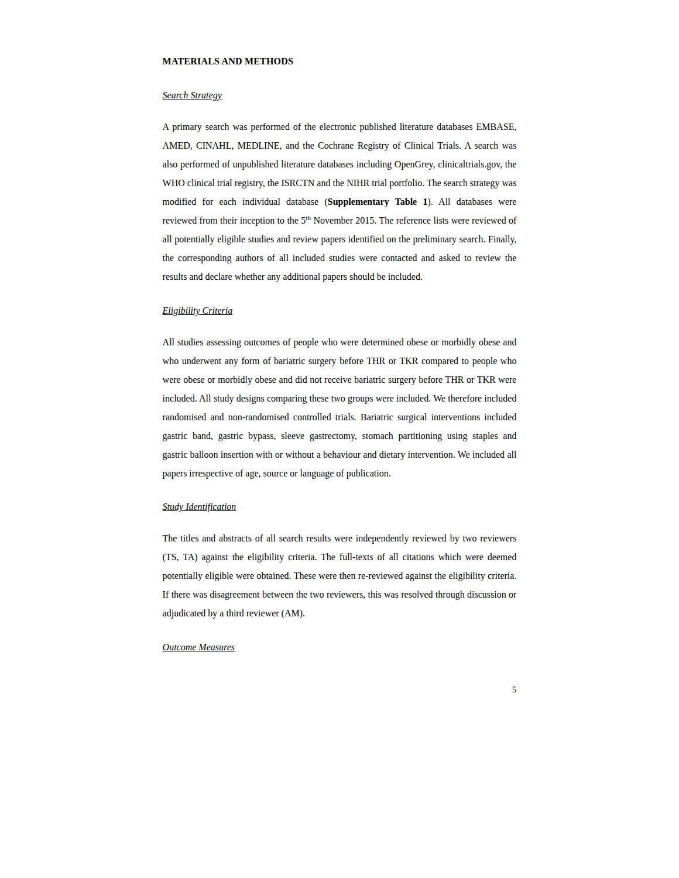MATERIALS AND METHODS
Search Strategy
A primary search was performed of the electronic published literature databases EMBASE, AMED, CINAHL, MEDLINE, and the Cochrane Registry of Clinical Trials. A search was also performed of unpublished literature databases including OpenGrey, clinicaltrials.gov, the WHO clinical trial registry, the ISRCTN and the NIHR trial portfolio. The search strategy was modified for each individual database (Supplementary Table 1). All databases were reviewed from their inception to the 5th November 2015. The reference lists were reviewed of all potentially eligible studies and review papers identified on the preliminary search. Finally, the corresponding authors of all included studies were contacted and asked to review the results and declare whether any additional papers should be included.
Eligibility Criteria
All studies assessing outcomes of people who were determined obese or morbidly obese and who underwent any form of bariatric surgery before THR or TKR compared to people who were obese or morbidly obese and did not receive bariatric surgery before THR or TKR were included. All study designs comparing these two groups were included. We therefore included randomised and non-randomised controlled trials. Bariatric surgical interventions included gastric band, gastric bypass, sleeve gastrectomy, stomach partitioning using staples and gastric balloon insertion with or without a behaviour and dietary intervention. We included all papers irrespective of age, source or language of publication.
Study Identification
The titles and abstracts of all search results were independently reviewed by two reviewers (TS, TA) against the eligibility criteria. The full-texts of all citations which were deemed potentially eligible were obtained. These were then re-reviewed against the eligibility criteria. If there was disagreement between the two reviewers, this was resolved through discussion or adjudicated by a third reviewer (AM).
Outcome Measures
5